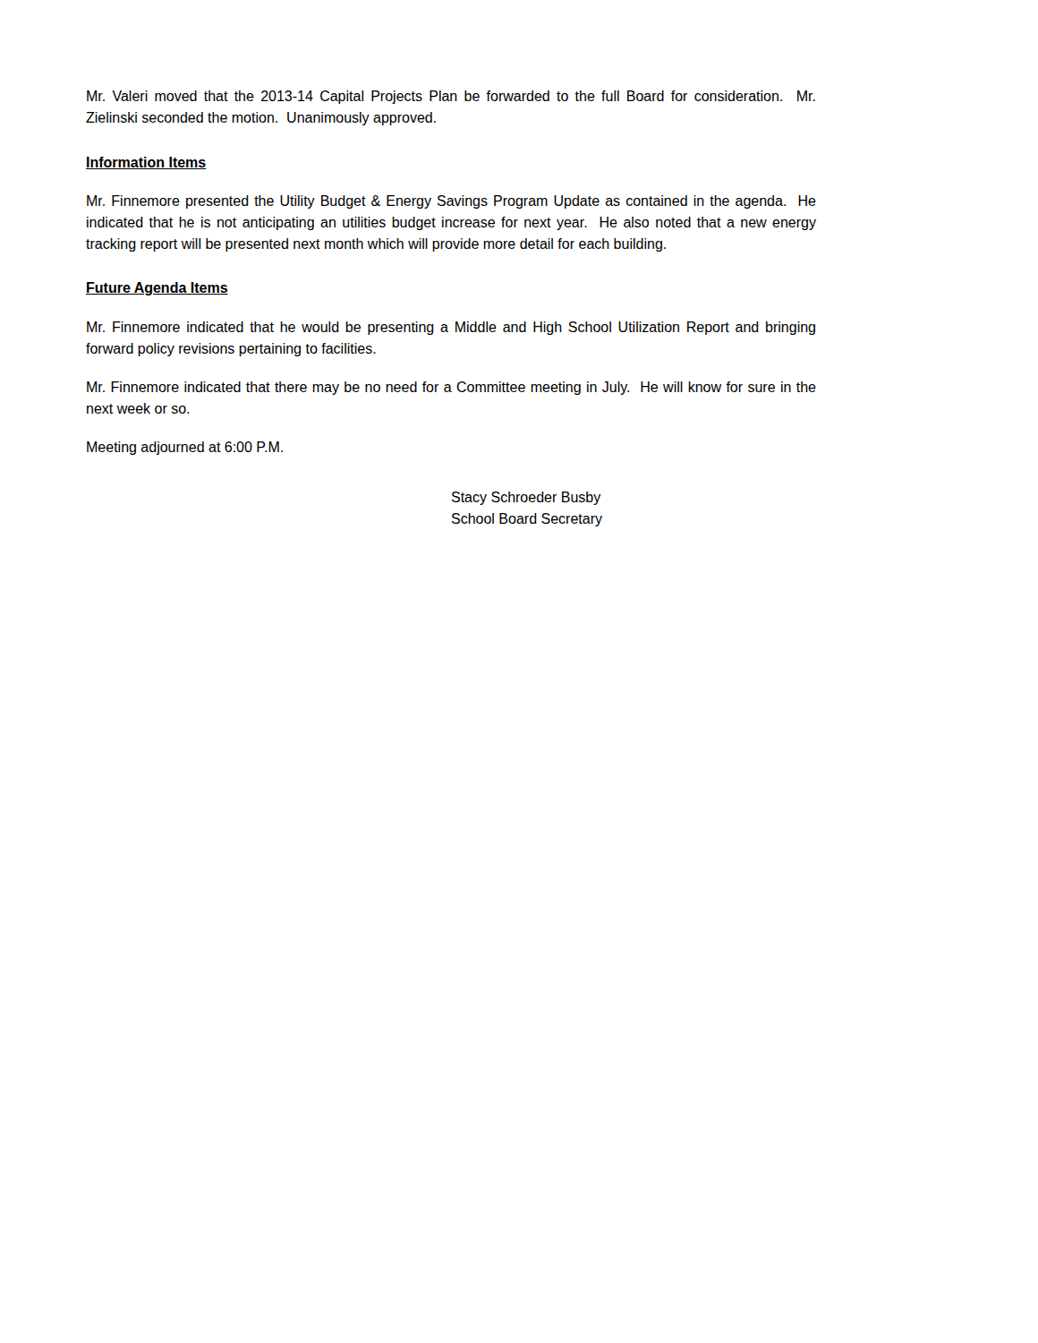Mr. Valeri moved that the 2013-14 Capital Projects Plan be forwarded to the full Board for consideration. Mr. Zielinski seconded the motion. Unanimously approved.
Information Items
Mr. Finnemore presented the Utility Budget & Energy Savings Program Update as contained in the agenda. He indicated that he is not anticipating an utilities budget increase for next year. He also noted that a new energy tracking report will be presented next month which will provide more detail for each building.
Future Agenda Items
Mr. Finnemore indicated that he would be presenting a Middle and High School Utilization Report and bringing forward policy revisions pertaining to facilities.
Mr. Finnemore indicated that there may be no need for a Committee meeting in July. He will know for sure in the next week or so.
Meeting adjourned at 6:00 P.M.
Stacy Schroeder Busby
School Board Secretary